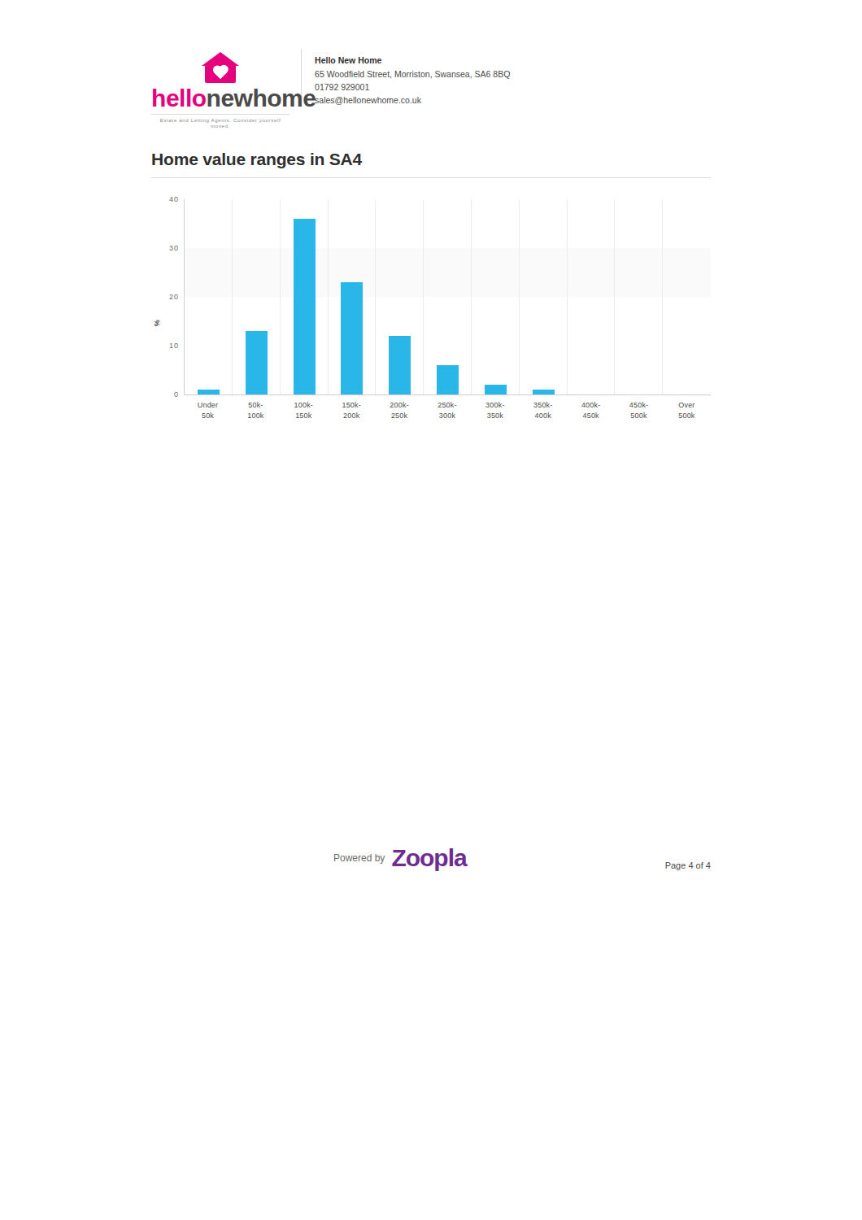hello newhome
Estate and Letting Agents. Consider yourself moved.
Hello New Home
65 Woodfield Street, Morriston, Swansea, SA6 8BQ
01792 929001
sales@hellonewhome.co.uk
Home value ranges in SA4
%
40 30 20 10 0
Under
50k
50k-
100k
100k-
150k
150k-
200k
200k-
250k
250k-
300k
300k-
350k
350k-
400k
400k-
450k
450k-
500k
Over
500k
Powered by Zoopla
Page 4 of 4